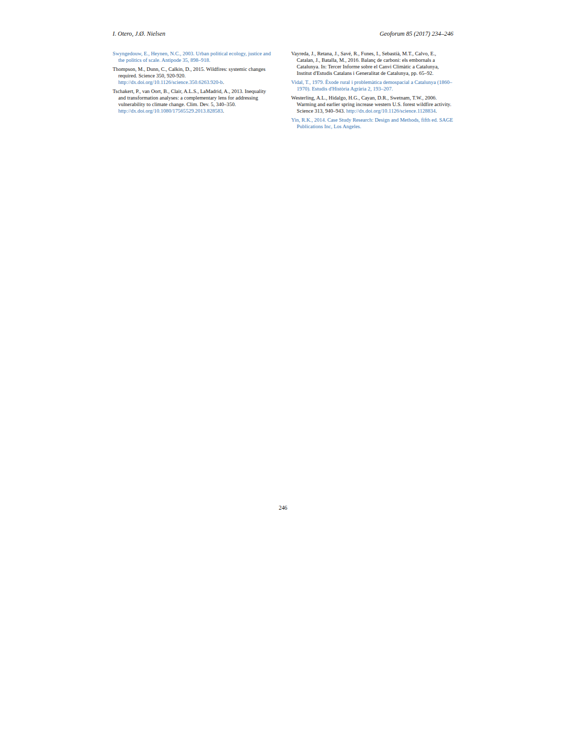I. Otero, J.Ø. Nielsen
Geoforum 85 (2017) 234–246
Swyngedouw, E., Heynen, N.C., 2003. Urban political ecology, justice and the politics of scale. Antipode 35, 898–918.
Thompson, M., Dunn, C., Calkin, D., 2015. Wildfires: systemic changes required. Science 350, 920-920. http://dx.doi.org/10.1126/science.350.6263.920-b.
Tschakert, P., van Oort, B., Clair, A.L.S., LaMadrid, A., 2013. Inequality and transformation analyses: a complementary lens for addressing vulnerability to climate change. Clim. Dev. 5, 340–350. http://dx.doi.org/10.1080/17565529.2013.828583.
Vayreda, J., Retana, J., Savé, R., Funes, I., Sebastià, M.T., Calvo, E., Catalan, J., Batalla, M., 2016. Balanç de carboni: els embornals a Catalunya. In: Tercer Informe sobre el Canvi Climàtic a Catalunya, Institut d'Estudis Catalans i Generalitat de Catalunya, pp. 65–92.
Vidal, T., 1979. Èxode rural i problemàtica demospacial a Catalunya (1860–1970). Estudis d'Història Agrària 2, 193–207.
Westerling, A.L., Hidalgo, H.G., Cayan, D.R., Swetnam, T.W., 2006. Warming and earlier spring increase western U.S. forest wildfire activity. Science 313, 940–943. http://dx.doi.org/10.1126/science.1128834.
Yin, R.K., 2014. Case Study Research: Design and Methods, fifth ed. SAGE Publications Inc, Los Angeles.
246